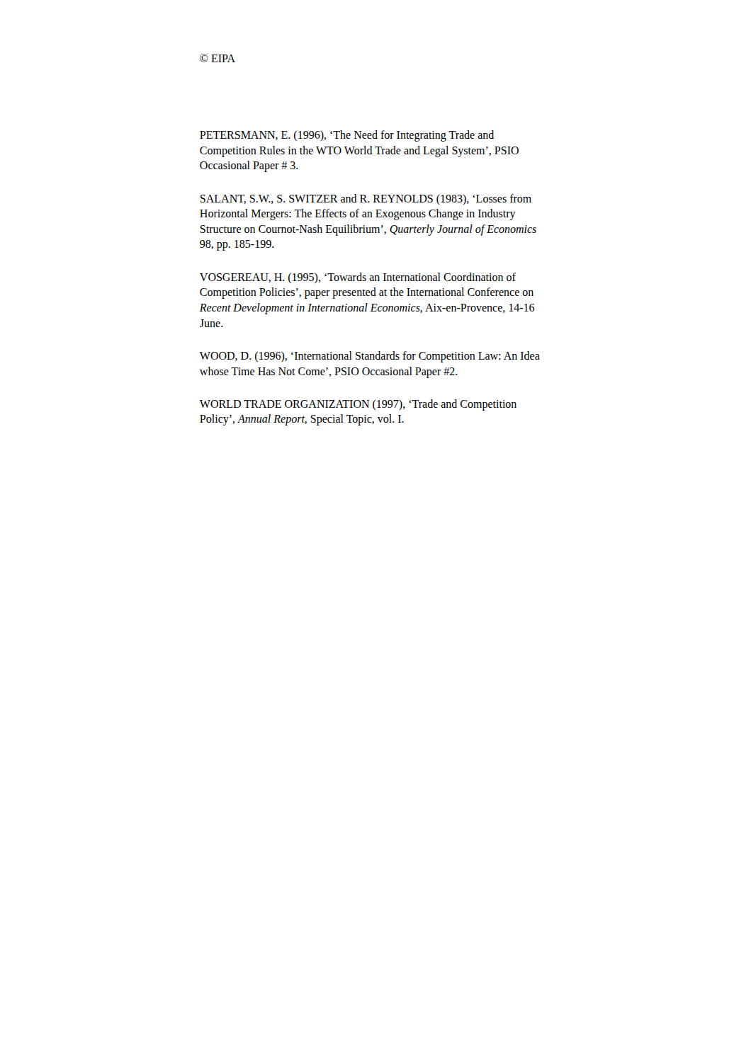© EIPA
PETERSMANN, E. (1996), ‘The Need for Integrating Trade and Competition Rules in the WTO World Trade and Legal System’, PSIO Occasional Paper # 3.
SALANT, S.W., S. SWITZER and R. REYNOLDS (1983), ‘Losses from Horizontal Mergers: The Effects of an Exogenous Change in Industry Structure on Cournot-Nash Equilibrium’, Quarterly Journal of Economics 98, pp. 185-199.
VOSGEREAU, H. (1995), ‘Towards an International Coordination of Competition Policies’, paper presented at the International Conference on Recent Development in International Economics, Aix-en-Provence, 14-16 June.
WOOD, D. (1996), ‘International Standards for Competition Law: An Idea whose Time Has Not Come’, PSIO Occasional Paper #2.
WORLD TRADE ORGANIZATION (1997), ‘Trade and Competition Policy’, Annual Report, Special Topic, vol. I.